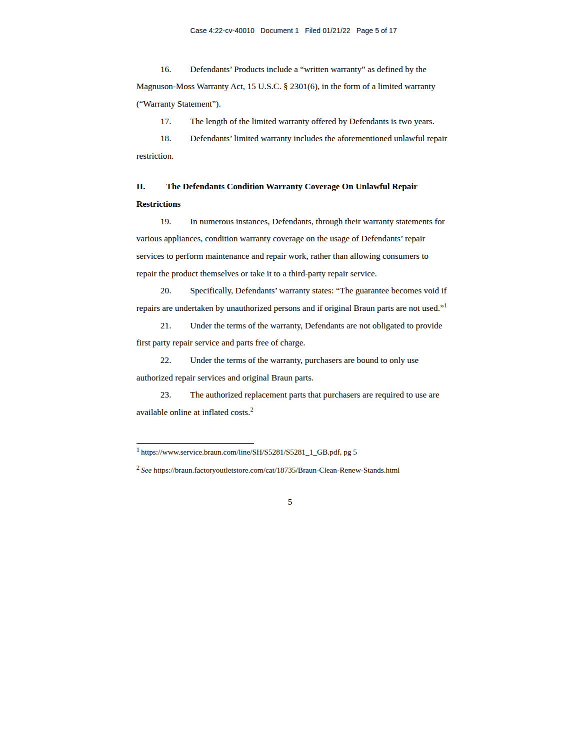Case 4:22-cv-40010 Document 1 Filed 01/21/22 Page 5 of 17
16. Defendants’ Products include a “written warranty” as defined by the Magnuson-Moss Warranty Act, 15 U.S.C. § 2301(6), in the form of a limited warranty (“Warranty Statement”).
17. The length of the limited warranty offered by Defendants is two years.
18. Defendants’ limited warranty includes the aforementioned unlawful repair restriction.
II. The Defendants Condition Warranty Coverage On Unlawful Repair Restrictions
19. In numerous instances, Defendants, through their warranty statements for various appliances, condition warranty coverage on the usage of Defendants’ repair services to perform maintenance and repair work, rather than allowing consumers to repair the product themselves or take it to a third-party repair service.
20. Specifically, Defendants’ warranty states: “The guarantee becomes void if repairs are undertaken by unauthorized persons and if original Braun parts are not used.”1
21. Under the terms of the warranty, Defendants are not obligated to provide first party repair service and parts free of charge.
22. Under the terms of the warranty, purchasers are bound to only use authorized repair services and original Braun parts.
23. The authorized replacement parts that purchasers are required to use are available online at inflated costs.2
1https://www.service.braun.com/line/SH/S5281/S5281_1_GB.pdf, pg 5
2See https://braun.factoryoutletstore.com/cat/18735/Braun-Clean-Renew-Stands.html
5